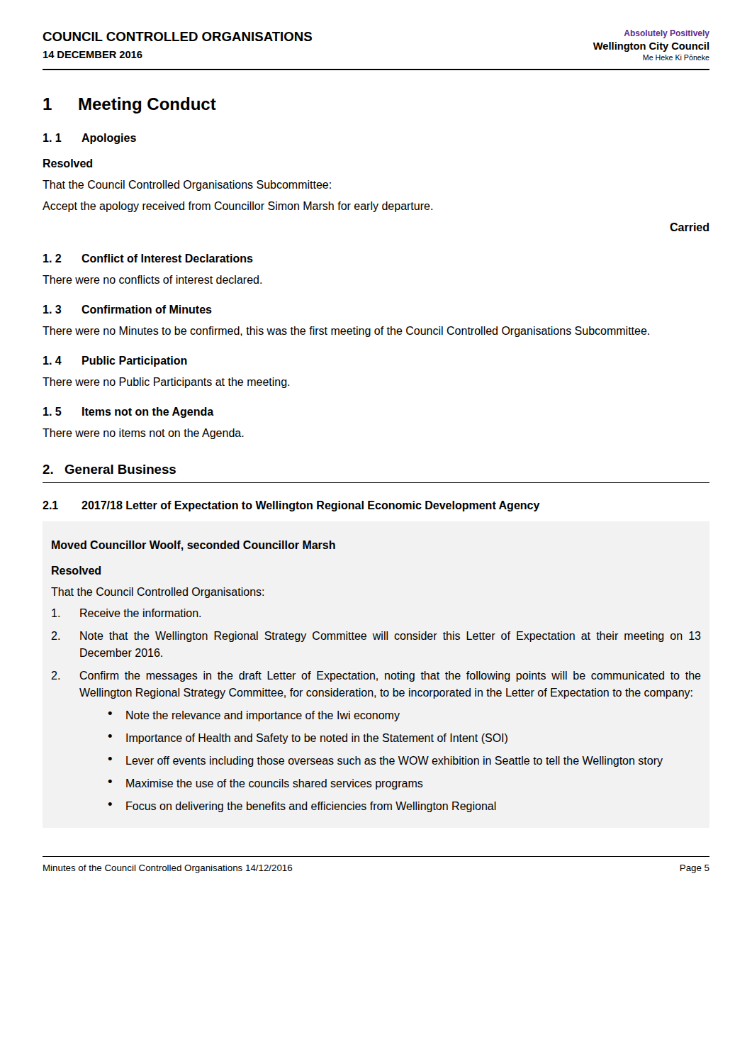COUNCIL CONTROLLED ORGANISATIONS
14 DECEMBER 2016
Absolutely Positively
Wellington City Council
Me Heke Ki Pōneke
1 Meeting Conduct
1. 1 Apologies
Resolved
That the Council Controlled Organisations Subcommittee:
Accept the apology received from Councillor Simon Marsh for early departure.
Carried
1. 2 Conflict of Interest Declarations
There were no conflicts of interest declared.
1. 3 Confirmation of Minutes
There were no Minutes to be confirmed, this was the first meeting of the Council Controlled Organisations Subcommittee.
1. 4 Public Participation
There were no Public Participants at the meeting.
1. 5 Items not on the Agenda
There were no items not on the Agenda.
2. General Business
2.12017/18 Letter of Expectation to Wellington Regional Economic Development Agency
Moved Councillor Woolf, seconded Councillor Marsh
Resolved
That the Council Controlled Organisations:
Receive the information.
Note that the Wellington Regional Strategy Committee will consider this Letter of Expectation at their meeting on 13 December 2016.
Confirm the messages in the draft Letter of Expectation, noting that the following points will be communicated to the Wellington Regional Strategy Committee, for consideration, to be incorporated in the Letter of Expectation to the company:
Note the relevance and importance of the Iwi economy
Importance of Health and Safety to be noted in the Statement of Intent (SOI)
Lever off events including those overseas such as the WOW exhibition in Seattle to tell the Wellington story
Maximise the use of the councils shared services programs
Focus on delivering the benefits and efficiencies from Wellington Regional
Minutes of the Council Controlled Organisations 14/12/2016 Page 5